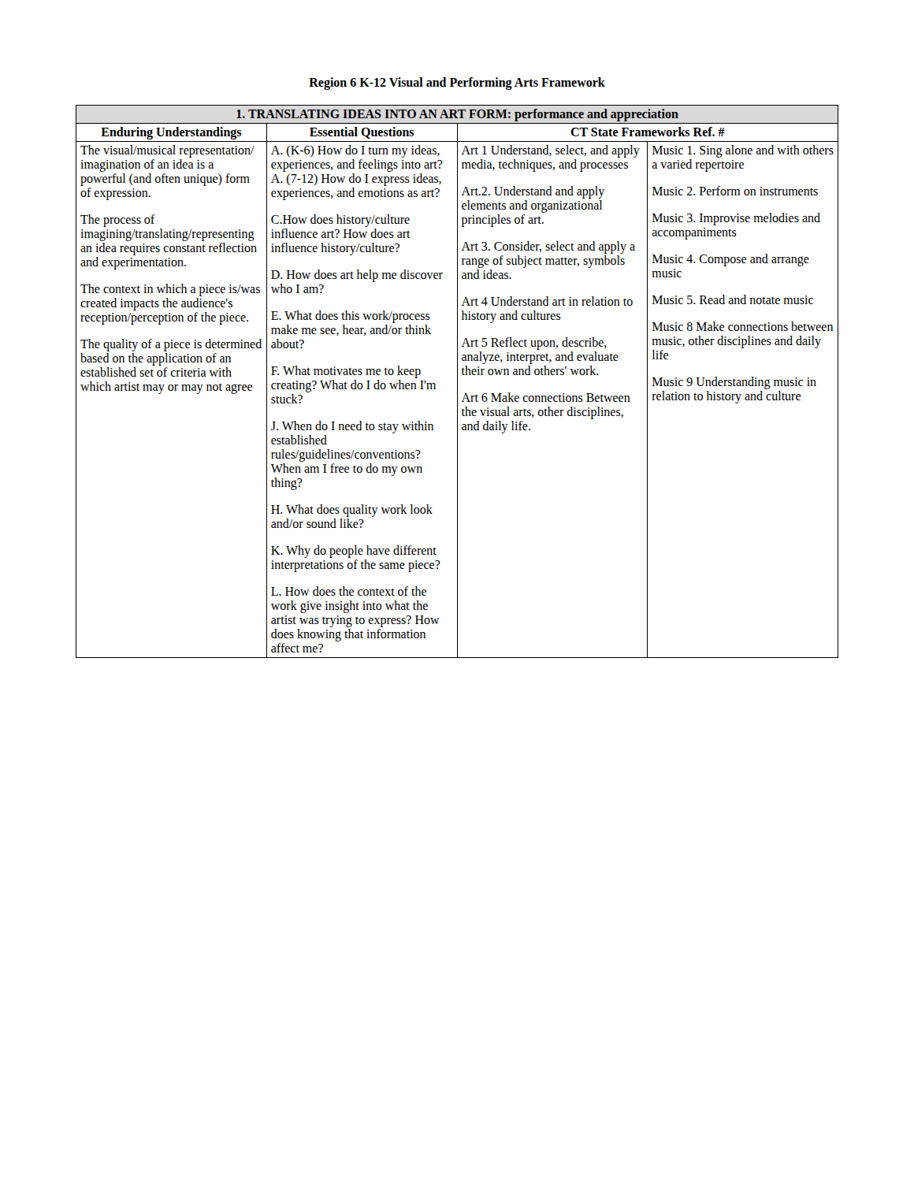Region 6 K-12 Visual and Performing Arts Framework
| 1. TRANSLATING IDEAS INTO AN ART FORM: performance and appreciation |
| Enduring Understandings | Essential Questions | CT State Frameworks Ref. # |
| The visual/musical representation/ imagination of an idea is a powerful (and often unique) form of expression. The process of imagining/translating/representing an idea requires constant reflection and experimentation. The context in which a piece is/was created impacts the audience's reception/perception of the piece. The quality of a piece is determined based on the application of an established set of criteria with which artist may or may not agree | A. (K-6) How do I turn my ideas, experiences, and feelings into art? A. (7-12) How do I express ideas, experiences, and emotions as art? C.How does history/culture influence art? How does art influence history/culture? D. How does art help me discover who I am? E. What does this work/process make me see, hear, and/or think about? F. What motivates me to keep creating? What do I do when I'm stuck? J. When do I need to stay within established rules/guidelines/conventions? When am I free to do my own thing? H. What does quality work look and/or sound like? K. Why do people have different interpretations of the same piece? L. How does the context of the work give insight into what the artist was trying to express? How does knowing that information affect me? | Art 1 Understand, select, and apply media, techniques, and processes Art.2. Understand and apply elements and organizational principles of art. Art 3. Consider, select and apply a range of subject matter, symbols and ideas. Art 4 Understand art in relation to history and cultures Art 5 Reflect upon, describe, analyze, interpret, and evaluate their own and others' work. Art 6 Make connections Between the visual arts, other disciplines, and daily life. | Music 1. Sing alone and with others a varied repertoire Music 2. Perform on instruments Music 3. Improvise melodies and accompaniments Music 4. Compose and arrange music Music 5. Read and notate music Music 8 Make connections between music, other disciplines and daily life Music 9 Understanding music in relation to history and culture |